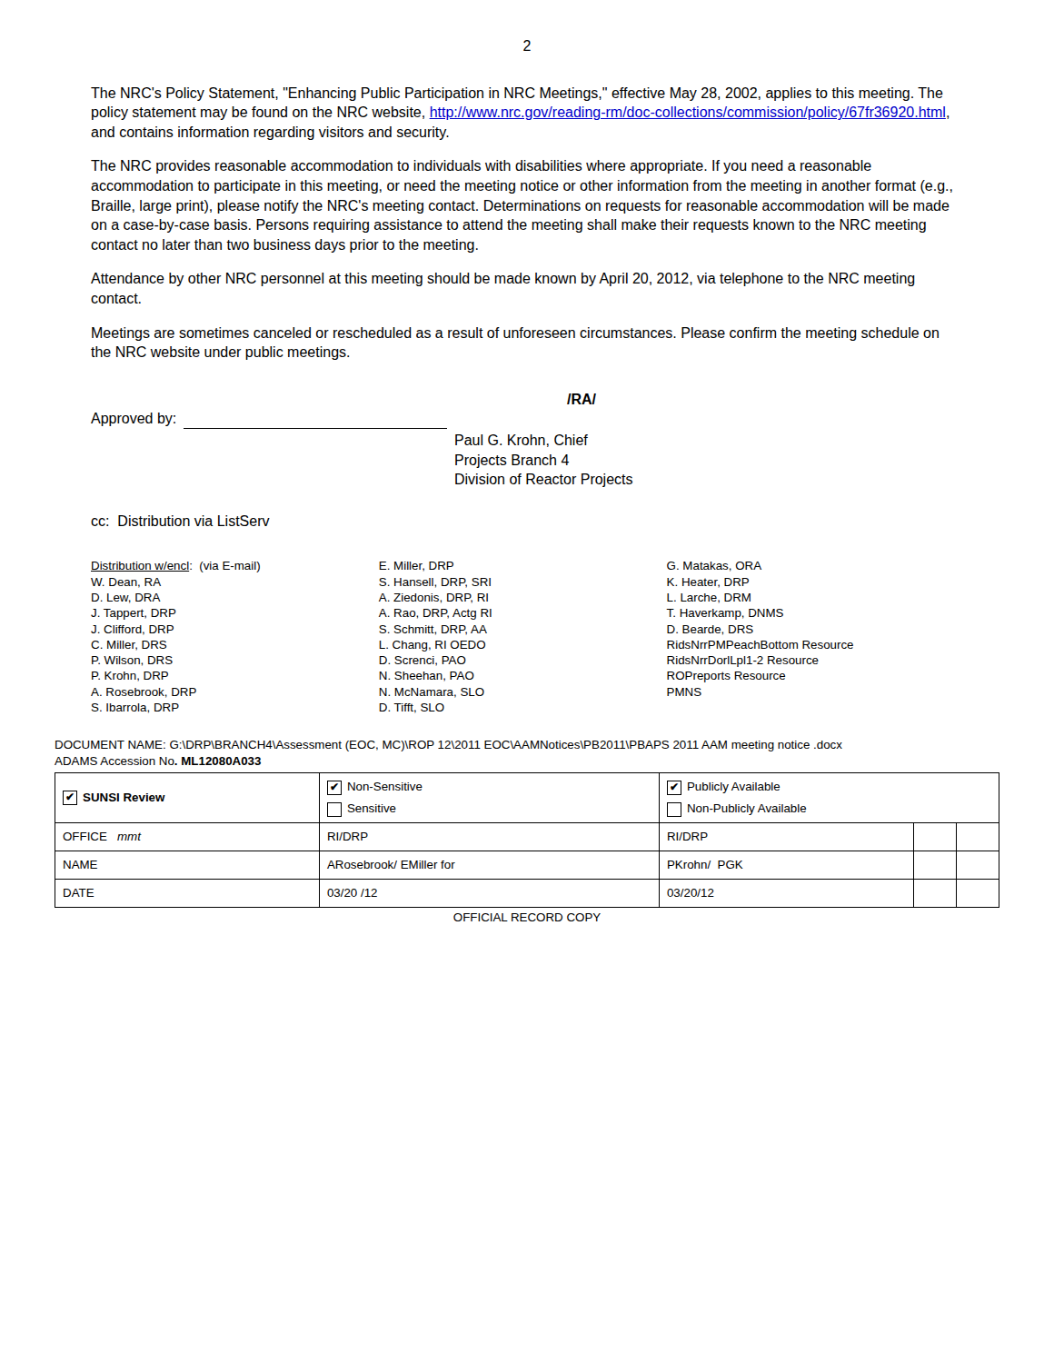2
The NRC's Policy Statement, "Enhancing Public Participation in NRC Meetings," effective May 28, 2002, applies to this meeting. The policy statement may be found on the NRC website, http://www.nrc.gov/reading-rm/doc-collections/commission/policy/67fr36920.html, and contains information regarding visitors and security.
The NRC provides reasonable accommodation to individuals with disabilities where appropriate. If you need a reasonable accommodation to participate in this meeting, or need the meeting notice or other information from the meeting in another format (e.g., Braille, large print), please notify the NRC's meeting contact. Determinations on requests for reasonable accommodation will be made on a case-by-case basis. Persons requiring assistance to attend the meeting shall make their requests known to the NRC meeting contact no later than two business days prior to the meeting.
Attendance by other NRC personnel at this meeting should be made known by April 20, 2012, via telephone to the NRC meeting contact.
Meetings are sometimes canceled or rescheduled as a result of unforeseen circumstances. Please confirm the meeting schedule on the NRC website under public meetings.
/RA/
Approved by:
Paul G. Krohn, Chief
Projects Branch 4
Division of Reactor Projects
cc: Distribution via ListServ
| Distribution w/encl : (via E-mail) | E. Miller, DRP | G. Matakas, ORA |
| W. Dean, RA | S. Hansell, DRP, SRI | K. Heater, DRP |
| D. Lew, DRA | A. Ziedonis, DRP, RI | L. Larche, DRM |
| J. Tappert, DRP | A. Rao, DRP, Actg RI | T. Haverkamp, DNMS |
| J. Clifford, DRP | S. Schmitt, DRP, AA | D. Bearde, DRS |
| C. Miller, DRS | L. Chang, RI OEDO | RidsNrrPMPeachBottom Resource |
| P. Wilson, DRS | D. Screnci, PAO | RidsNrrDorlLpl1-2 Resource |
| P. Krohn, DRP | N. Sheehan, PAO | ROPreports Resource |
| A. Rosebrook, DRP | N. McNamara, SLO | PMNS |
| S. Ibarrola, DRP | D. Tifft, SLO | |
DOCUMENT NAME: G:\DRP\BRANCH4\Assessment (EOC, MC)\ROP 12\2011 EOC\AAMNotices\PB2011\PBAPS 2011 AAM meeting notice .docx
ADAMS Accession No. ML12080A033
| SUNSI Review | Non-Sensitive Sensitive | Publicly Available Non-Publicly Available |
| OFFICE mmt | RI/DRP | RI/DRP | | |
| NAME | ARosebrook/ EMiller for | PKrohn/ PGK | | |
| DATE | 03/20 /12 | 03/20/12 | | |
OFFICIAL RECORD COPY